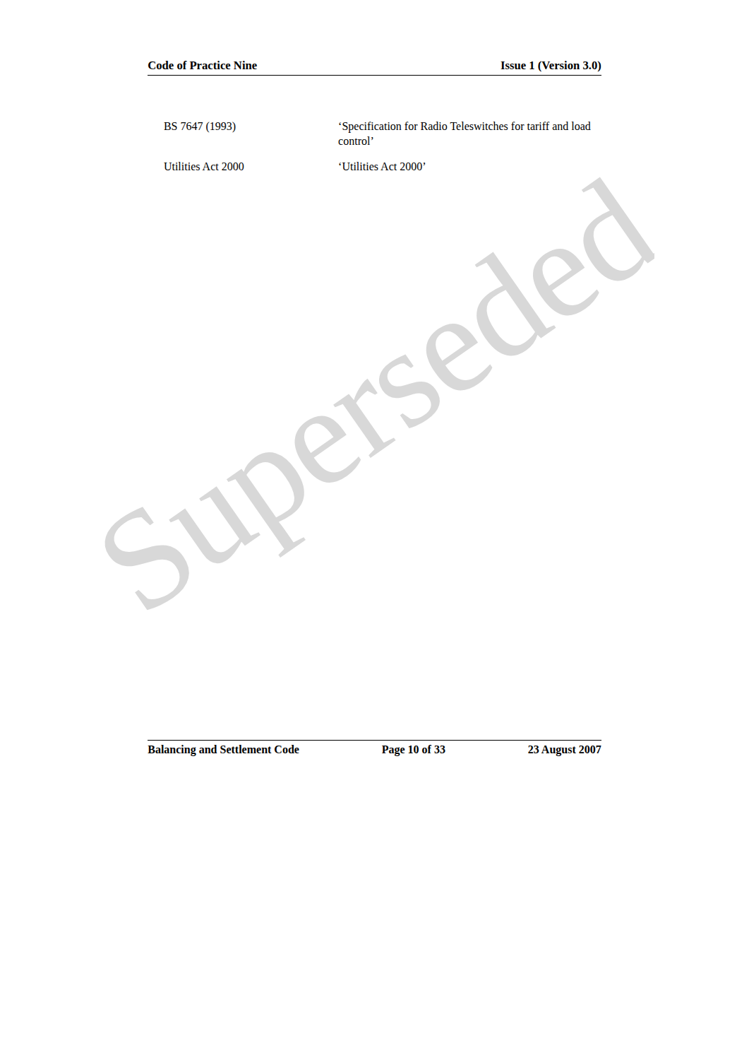Code of Practice Nine Issue 1 (Version 3.0)
Superseded
| BS 7647 (1993) | ‘Specification for Radio Teleswitches for tariff and load control’ |
| Utilities Act 2000 | ‘Utilities Act 2000’ |
Balancing and Settlement Code Page 10 of 33 23 August 2007